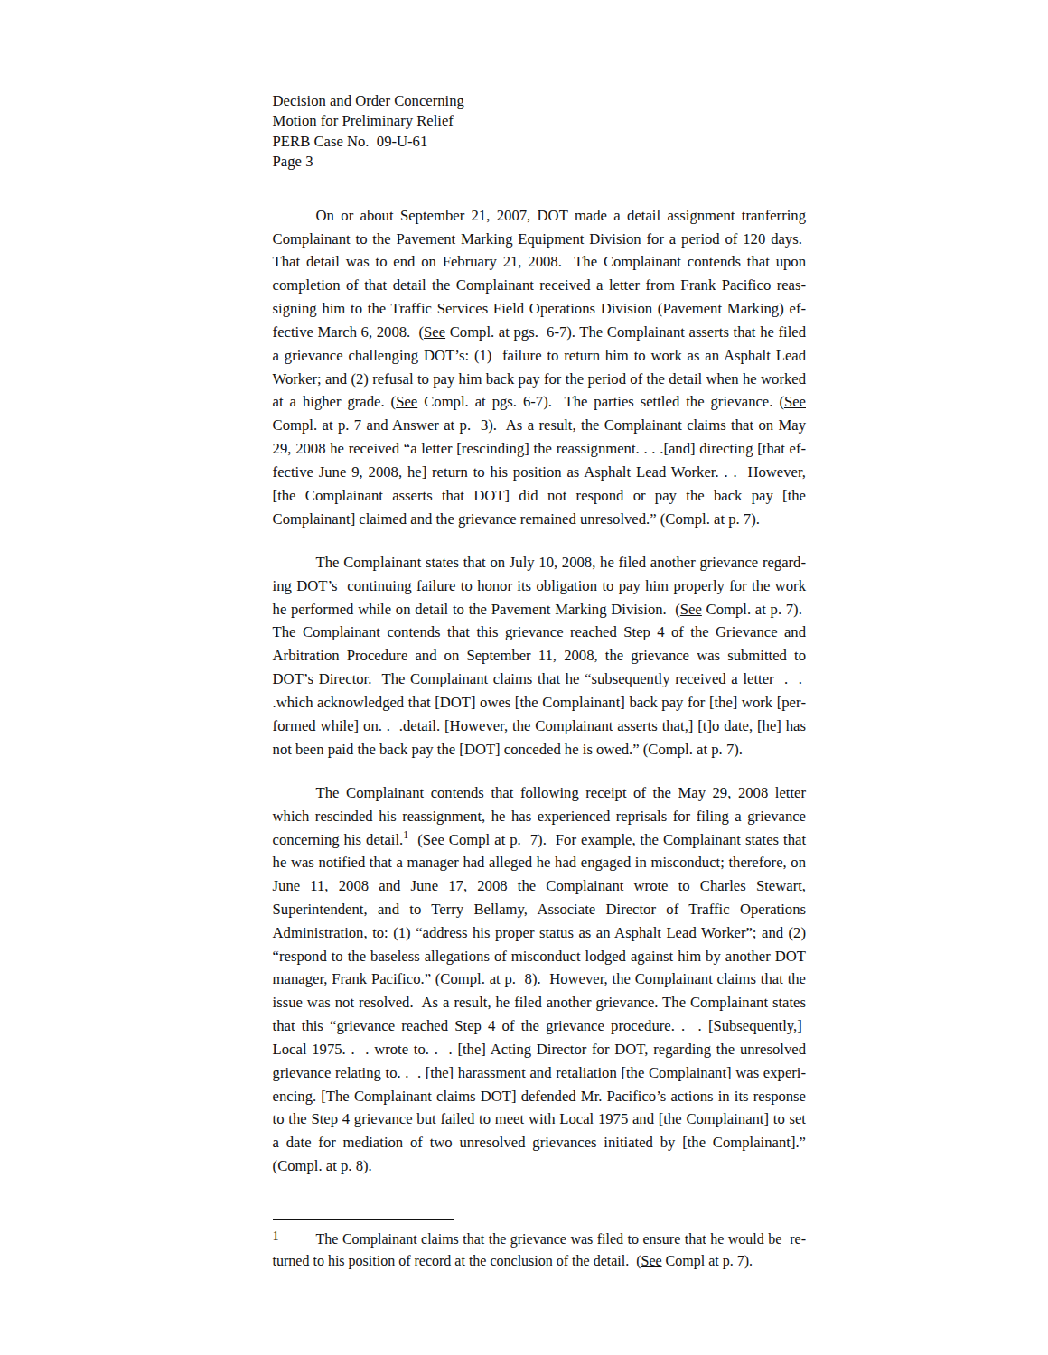Decision and Order Concerning
Motion for Preliminary Relief
PERB Case No. 09-U-61
Page 3
On or about September 21, 2007, DOT made a detail assignment tranferring Complainant to the Pavement Marking Equipment Division for a period of 120 days. That detail was to end on February 21, 2008. The Complainant contends that upon completion of that detail the Complainant received a letter from Frank Pacifico reassigning him to the Traffic Services Field Operations Division (Pavement Marking) effective March 6, 2008. (See Compl. at pgs. 6-7). The Complainant asserts that he filed a grievance challenging DOT’s: (1) failure to return him to work as an Asphalt Lead Worker; and (2) refusal to pay him back pay for the period of the detail when he worked at a higher grade. (See Compl. at pgs. 6-7). The parties settled the grievance. (See Compl. at p. 7 and Answer at p. 3). As a result, the Complainant claims that on May 29, 2008 he received “a letter [rescinding] the reassignment. . . .[and] directing [that effective June 9, 2008, he] return to his position as Asphalt Lead Worker. . . However, [the Complainant asserts that DOT] did not respond or pay the back pay [the Complainant] claimed and the grievance remained unresolved.” (Compl. at p. 7).
The Complainant states that on July 10, 2008, he filed another grievance regarding DOT’s continuing failure to honor its obligation to pay him properly for the work he performed while on detail to the Pavement Marking Division. (See Compl. at p. 7). The Complainant contends that this grievance reached Step 4 of the Grievance and Arbitration Procedure and on September 11, 2008, the grievance was submitted to DOT’s Director. The Complainant claims that he “subsequently received a letter . . .which acknowledged that [DOT] owes [the Complainant] back pay for [the] work [performed while] on. . .detail. [However, the Complainant asserts that,] [t]o date, [he] has not been paid the back pay the [DOT] conceded he is owed.” (Compl. at p. 7).
The Complainant contends that following receipt of the May 29, 2008 letter which rescinded his reassignment, he has experienced reprisals for filing a grievance concerning his detail.1 (See Compl at p. 7). For example, the Complainant states that he was notified that a manager had alleged he had engaged in misconduct; therefore, on June 11, 2008 and June 17, 2008 the Complainant wrote to Charles Stewart, Superintendent, and to Terry Bellamy, Associate Director of Traffic Operations Administration, to: (1) “address his proper status as an Asphalt Lead Worker”; and (2) “respond to the baseless allegations of misconduct lodged against him by another DOT manager, Frank Pacifico.” (Compl. at p. 8). However, the Complainant claims that the issue was not resolved. As a result, he filed another grievance. The Complainant states that this “grievance reached Step 4 of the grievance procedure. . . [Subsequently,] Local 1975. . . wrote to. . . [the] Acting Director for DOT, regarding the unresolved grievance relating to. . . [the] harassment and retaliation [the Complainant] was experiencing. [The Complainant claims DOT] defended Mr. Pacifico’s actions in its response to the Step 4 grievance but failed to meet with Local 1975 and [the Complainant] to set a date for mediation of two unresolved grievances initiated by [the Complainant].” (Compl. at p. 8).
1 The Complainant claims that the grievance was filed to ensure that he would be returned to his position of record at the conclusion of the detail. (See Compl at p. 7).